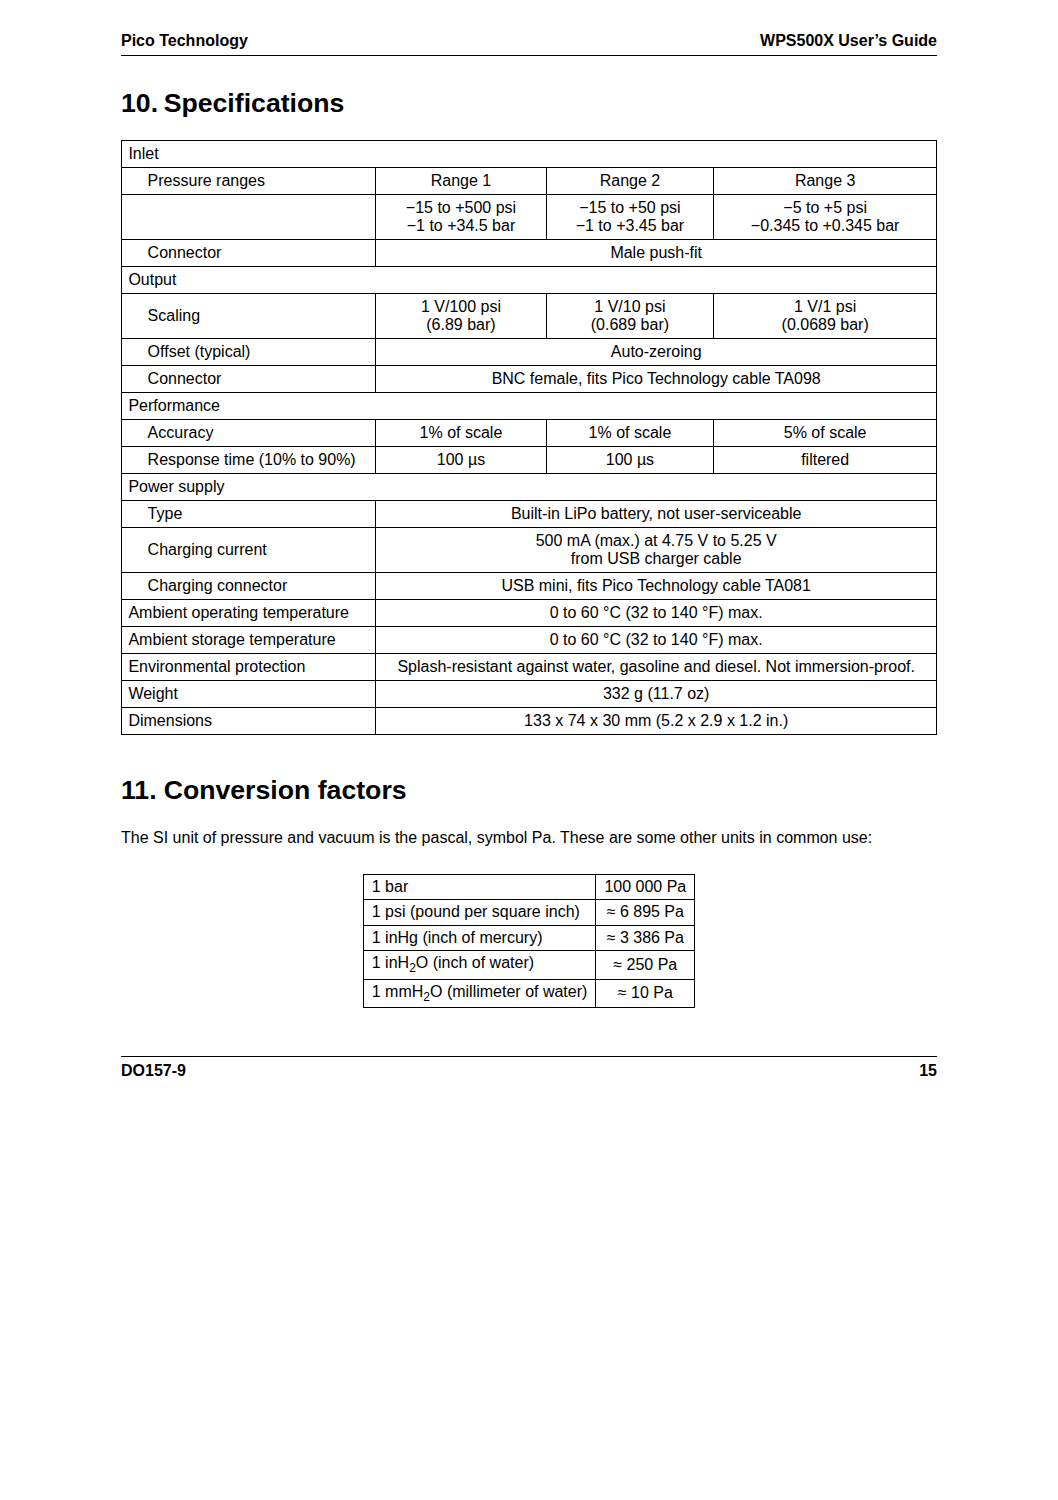Pico Technology WPS500X User’s Guide
10. Specifications
| Inlet |
| Pressure ranges | Range 1 | Range 2 | Range 3 |
| | −15 to +500 psi −1 to +34.5 bar | −15 to +50 psi −1 to +3.45 bar | −5 to +5 psi −0.345 to +0.345 bar |
| Connector | Male push-fit |
| Output |
| Scaling | 1 V/100 psi (6.89 bar) | 1 V/10 psi (0.689 bar) | 1 V/1 psi (0.0689 bar) |
| Offset (typical) | Auto-zeroing |
| Connector | BNC female, fits Pico Technology cable TA098 |
| Performance |
| Accuracy | 1% of scale | 1% of scale | 5% of scale |
| Response time (10% to 90%) | 100 µs | 100 µs | filtered |
| Power supply |
| Type | Built-in LiPo battery, not user-serviceable |
| Charging current | 500 mA (max.) at 4.75 V to 5.25 V from USB charger cable |
| Charging connector | USB mini, fits Pico Technology cable TA081 |
| Ambient operating temperature | 0 to 60 °C (32 to 140 °F) max. |
| Ambient storage temperature | 0 to 60 °C (32 to 140 °F) max. |
| Environmental protection | Splash-resistant against water, gasoline and diesel. Not immersion-proof. |
| Weight | 332 g (11.7 oz) |
| Dimensions | 133 x 74 x 30 mm (5.2 x 2.9 x 1.2 in.) |
11. Conversion factors
The SI unit of pressure and vacuum is the pascal, symbol Pa. These are some other units in common use:
| 1 bar | 100 000 Pa |
| 1 psi (pound per square inch) | ≈ 6 895 Pa |
| 1 inHg (inch of mercury) | ≈ 3 386 Pa |
| 1 inH 2 O (inch of water) | ≈ 250 Pa |
| 1 mmH 2 O (millimeter of water) | ≈ 10 Pa |
DO157-9 15